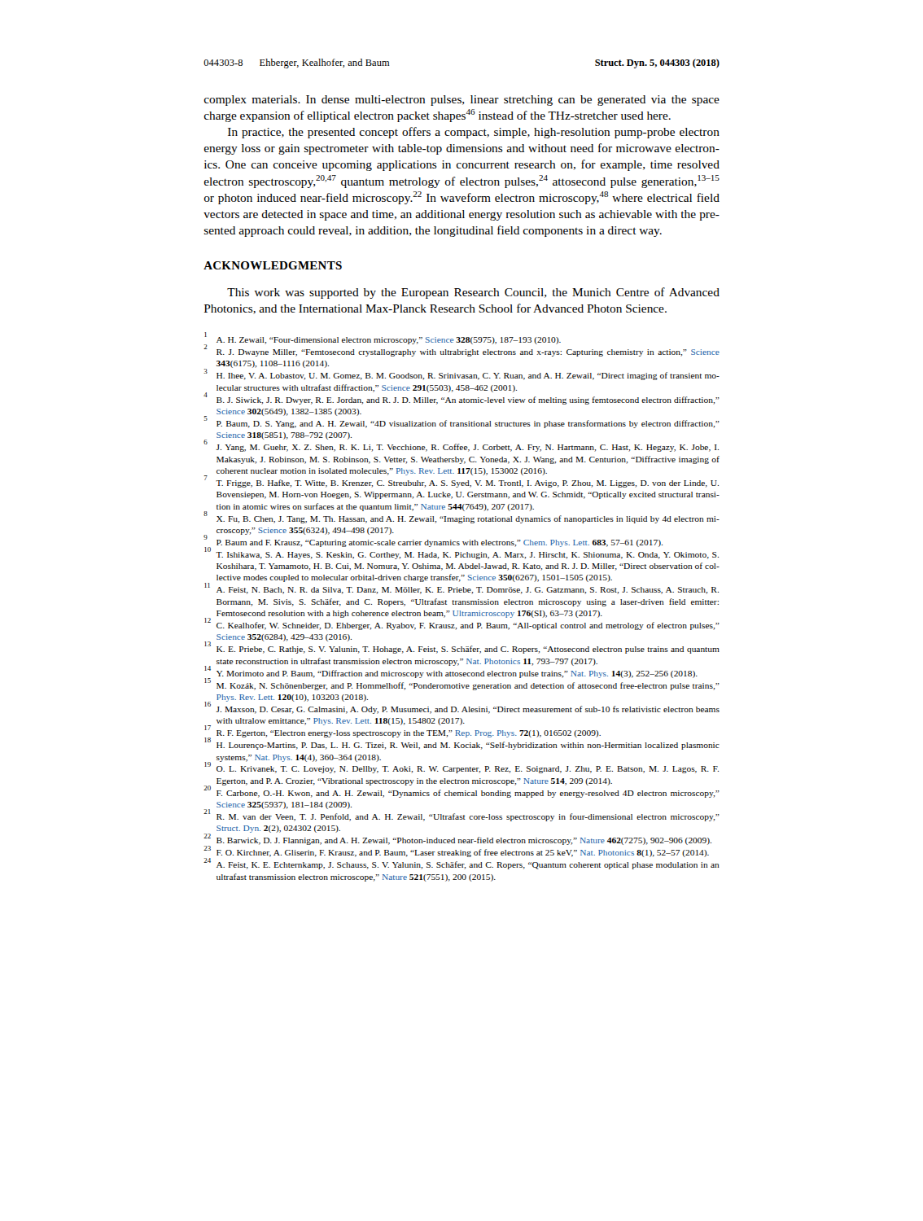044303-8 Ehberger, Kealhofer, and Baum
Struct. Dyn. 5, 044303 (2018)
complex materials. In dense multi-electron pulses, linear stretching can be generated via the space charge expansion of elliptical electron packet shapes46 instead of the THz-stretcher used here.
In practice, the presented concept offers a compact, simple, high-resolution pump-probe electron energy loss or gain spectrometer with table-top dimensions and without need for microwave electronics. One can conceive upcoming applications in concurrent research on, for example, time resolved electron spectroscopy,20,47 quantum metrology of electron pulses,24 attosecond pulse generation,13–15 or photon induced near-field microscopy.22 In waveform electron microscopy,48 where electrical field vectors are detected in space and time, an additional energy resolution such as achievable with the presented approach could reveal, in addition, the longitudinal field components in a direct way.
ACKNOWLEDGMENTS
This work was supported by the European Research Council, the Munich Centre of Advanced Photonics, and the International Max-Planck Research School for Advanced Photon Science.
A. H. Zewail, “Four-dimensional electron microscopy,” Science 328(5975), 187–193 (2010).
R. J. Dwayne Miller, “Femtosecond crystallography with ultrabright electrons and x-rays: Capturing chemistry in action,” Science 343(6175), 1108–1116 (2014).
H. Ihee, V. A. Lobastov, U. M. Gomez, B. M. Goodson, R. Srinivasan, C. Y. Ruan, and A. H. Zewail, “Direct imaging of transient molecular structures with ultrafast diffraction,” Science 291(5503), 458–462 (2001).
B. J. Siwick, J. R. Dwyer, R. E. Jordan, and R. J. D. Miller, “An atomic-level view of melting using femtosecond electron diffraction,” Science 302(5649), 1382–1385 (2003).
P. Baum, D. S. Yang, and A. H. Zewail, “4D visualization of transitional structures in phase transformations by electron diffraction,” Science 318(5851), 788–792 (2007).
J. Yang, M. Guehr, X. Z. Shen, R. K. Li, T. Vecchione, R. Coffee, J. Corbett, A. Fry, N. Hartmann, C. Hast, K. Hegazy, K. Jobe, I. Makasyuk, J. Robinson, M. S. Robinson, S. Vetter, S. Weathersby, C. Yoneda, X. J. Wang, and M. Centurion, “Diffractive imaging of coherent nuclear motion in isolated molecules,” Phys. Rev. Lett. 117(15), 153002 (2016).
T. Frigge, B. Hafke, T. Witte, B. Krenzer, C. Streubuhr, A. S. Syed, V. M. Trontl, I. Avigo, P. Zhou, M. Ligges, D. von der Linde, U. Bovensiepen, M. Horn-von Hoegen, S. Wippermann, A. Lucke, U. Gerstmann, and W. G. Schmidt, “Optically excited structural transition in atomic wires on surfaces at the quantum limit,” Nature 544(7649), 207 (2017).
X. Fu, B. Chen, J. Tang, M. Th. Hassan, and A. H. Zewail, “Imaging rotational dynamics of nanoparticles in liquid by 4d electron microscopy,” Science 355(6324), 494–498 (2017).
P. Baum and F. Krausz, “Capturing atomic-scale carrier dynamics with electrons,” Chem. Phys. Lett. 683, 57–61 (2017).
T. Ishikawa, S. A. Hayes, S. Keskin, G. Corthey, M. Hada, K. Pichugin, A. Marx, J. Hirscht, K. Shionuma, K. Onda, Y. Okimoto, S. Koshihara, T. Yamamoto, H. B. Cui, M. Nomura, Y. Oshima, M. Abdel-Jawad, R. Kato, and R. J. D. Miller, “Direct observation of collective modes coupled to molecular orbital-driven charge transfer,” Science 350(6267), 1501–1505 (2015).
A. Feist, N. Bach, N. R. da Silva, T. Danz, M. Möller, K. E. Priebe, T. Domröse, J. G. Gatzmann, S. Rost, J. Schauss, A. Strauch, R. Bormann, M. Sivis, S. Schäfer, and C. Ropers, “Ultrafast transmission electron microscopy using a laser-driven field emitter: Femtosecond resolution with a high coherence electron beam,” Ultramicroscopy 176(SI), 63–73 (2017).
C. Kealhofer, W. Schneider, D. Ehberger, A. Ryabov, F. Krausz, and P. Baum, “All-optical control and metrology of electron pulses,” Science 352(6284), 429–433 (2016).
K. E. Priebe, C. Rathje, S. V. Yalunin, T. Hohage, A. Feist, S. Schäfer, and C. Ropers, “Attosecond electron pulse trains and quantum state reconstruction in ultrafast transmission electron microscopy,” Nat. Photonics 11, 793–797 (2017).
Y. Morimoto and P. Baum, “Diffraction and microscopy with attosecond electron pulse trains,” Nat. Phys. 14(3), 252–256 (2018).
M. Kozák, N. Schönenberger, and P. Hommelhoff, “Ponderomotive generation and detection of attosecond free-electron pulse trains,” Phys. Rev. Lett. 120(10), 103203 (2018).
J. Maxson, D. Cesar, G. Calmasini, A. Ody, P. Musumeci, and D. Alesini, “Direct measurement of sub-10 fs relativistic electron beams with ultralow emittance,” Phys. Rev. Lett. 118(15), 154802 (2017).
R. F. Egerton, “Electron energy-loss spectroscopy in the TEM,” Rep. Prog. Phys. 72(1), 016502 (2009).
H. Lourenço-Martins, P. Das, L. H. G. Tizei, R. Weil, and M. Kociak, “Self-hybridization within non-Hermitian localized plasmonic systems,” Nat. Phys. 14(4), 360–364 (2018).
O. L. Krivanek, T. C. Lovejoy, N. Dellby, T. Aoki, R. W. Carpenter, P. Rez, E. Soignard, J. Zhu, P. E. Batson, M. J. Lagos, R. F. Egerton, and P. A. Crozier, “Vibrational spectroscopy in the electron microscope,” Nature 514, 209 (2014).
F. Carbone, O.-H. Kwon, and A. H. Zewail, “Dynamics of chemical bonding mapped by energy-resolved 4D electron microscopy,” Science 325(5937), 181–184 (2009).
R. M. van der Veen, T. J. Penfold, and A. H. Zewail, “Ultrafast core-loss spectroscopy in four-dimensional electron microscopy,” Struct. Dyn. 2(2), 024302 (2015).
B. Barwick, D. J. Flannigan, and A. H. Zewail, “Photon-induced near-field electron microscopy,” Nature 462(7275), 902–906 (2009).
F. O. Kirchner, A. Gliserin, F. Krausz, and P. Baum, “Laser streaking of free electrons at 25 keV,” Nat. Photonics 8(1), 52–57 (2014).
A. Feist, K. E. Echternkamp, J. Schauss, S. V. Yalunin, S. Schäfer, and C. Ropers, “Quantum coherent optical phase modulation in an ultrafast transmission electron microscope,” Nature 521(7551), 200 (2015).